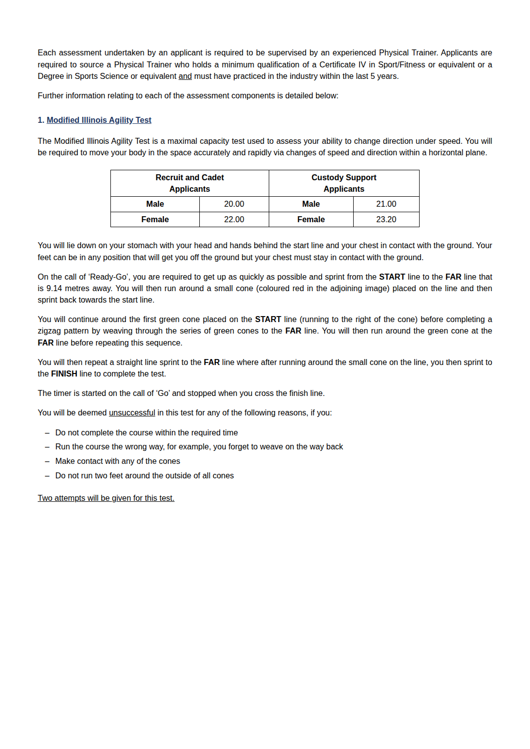Each assessment undertaken by an applicant is required to be supervised by an experienced Physical Trainer. Applicants are required to source a Physical Trainer who holds a minimum qualification of a Certificate IV in Sport/Fitness or equivalent or a Degree in Sports Science or equivalent and must have practiced in the industry within the last 5 years.
Further information relating to each of the assessment components is detailed below:
1. Modified Illinois Agility Test
The Modified Illinois Agility Test is a maximal capacity test used to assess your ability to change direction under speed. You will be required to move your body in the space accurately and rapidly via changes of speed and direction within a horizontal plane.
| Recruit and Cadet Applicants | Custody Support Applicants |
| --- | --- |
| Male | 20.00 | Male | 21.00 |
| Female | 22.00 | Female | 23.20 |
You will lie down on your stomach with your head and hands behind the start line and your chest in contact with the ground. Your feet can be in any position that will get you off the ground but your chest must stay in contact with the ground.
On the call of ‘Ready-Go’, you are required to get up as quickly as possible and sprint from the START line to the FAR line that is 9.14 metres away. You will then run around a small cone (coloured red in the adjoining image) placed on the line and then sprint back towards the start line.
You will continue around the first green cone placed on the START line (running to the right of the cone) before completing a zigzag pattern by weaving through the series of green cones to the FAR line. You will then run around the green cone at the FAR line before repeating this sequence.
You will then repeat a straight line sprint to the FAR line where after running around the small cone on the line, you then sprint to the FINISH line to complete the test.
The timer is started on the call of ‘Go’ and stopped when you cross the finish line.
You will be deemed unsuccessful in this test for any of the following reasons, if you:
Do not complete the course within the required time
Run the course the wrong way, for example, you forget to weave on the way back
Make contact with any of the cones
Do not run two feet around the outside of all cones
Two attempts will be given for this test.